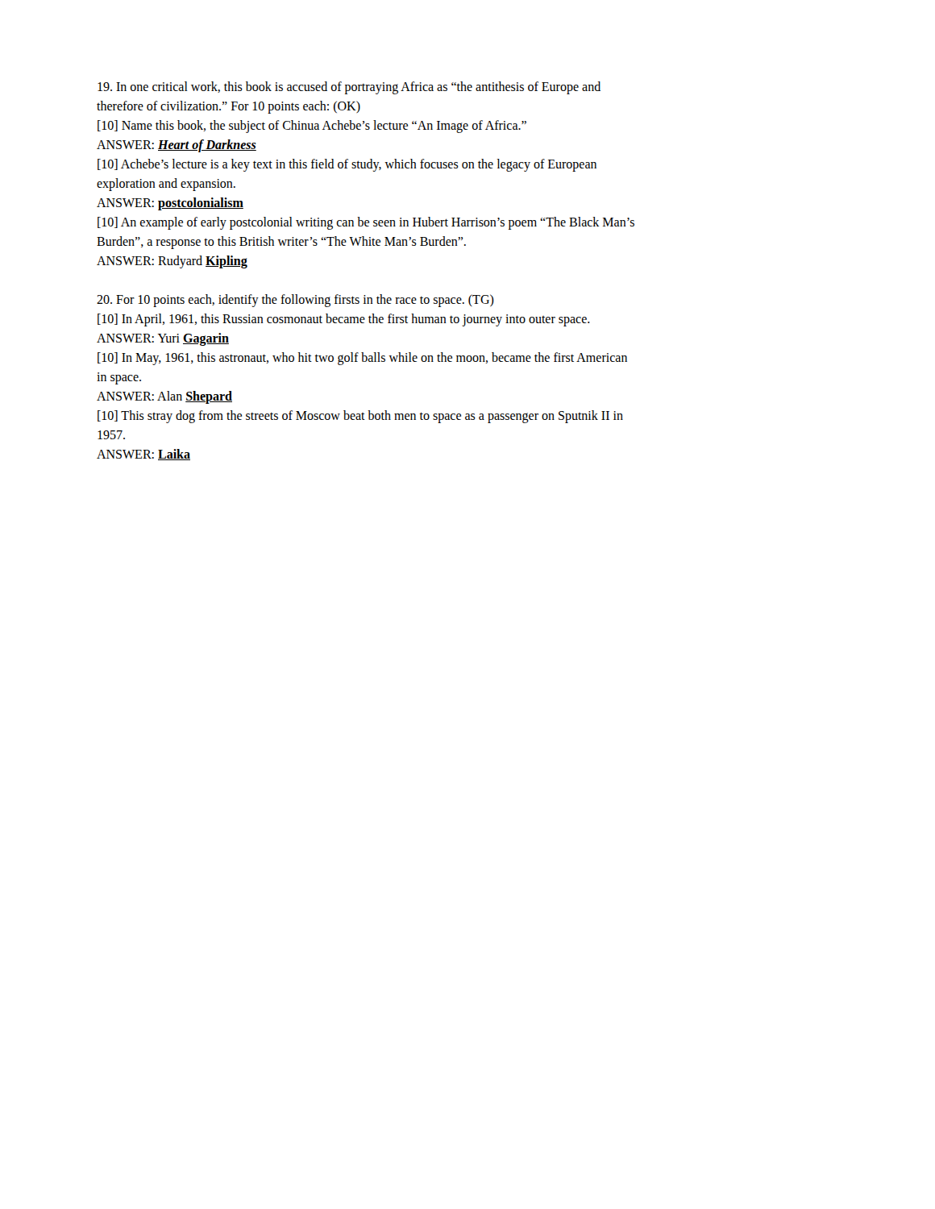19. In one critical work, this book is accused of portraying Africa as “the antithesis of Europe and therefore of civilization.” For 10 points each: (OK)
[10] Name this book, the subject of Chinua Achebe’s lecture “An Image of Africa.”
ANSWER: Heart of Darkness
[10] Achebe’s lecture is a key text in this field of study, which focuses on the legacy of European exploration and expansion.
ANSWER: postcolonialism
[10] An example of early postcolonial writing can be seen in Hubert Harrison’s poem “The Black Man’s Burden”, a response to this British writer’s “The White Man’s Burden”.
ANSWER: Rudyard Kipling
20. For 10 points each, identify the following firsts in the race to space. (TG)
[10] In April, 1961, this Russian cosmonaut became the first human to journey into outer space.
ANSWER: Yuri Gagarin
[10] In May, 1961, this astronaut, who hit two golf balls while on the moon, became the first American in space.
ANSWER: Alan Shepard
[10] This stray dog from the streets of Moscow beat both men to space as a passenger on Sputnik II in 1957.
ANSWER: Laika